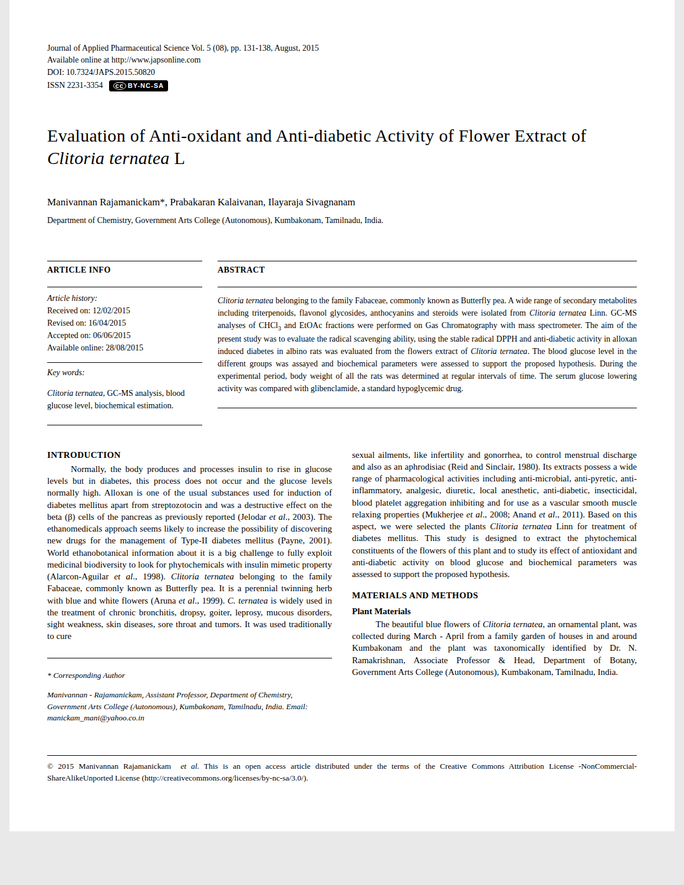Journal of Applied Pharmaceutical Science Vol. 5 (08), pp. 131-138, August, 2015
Available online at http://www.japsonline.com
DOI: 10.7324/JAPS.2015.50820
ISSN 2231-3354 cc BY-NC-SA
Evaluation of Anti-oxidant and Anti-diabetic Activity of Flower Extract of Clitoria ternatea L
Manivannan Rajamanickam*, Prabakaran Kalaivanan, Ilayaraja Sivagnanam
Department of Chemistry, Government Arts College (Autonomous), Kumbakonam, Tamilnadu, India.
ARTICLE INFO
Article history:
Received on: 12/02/2015
Revised on: 16/04/2015
Accepted on: 06/06/2015
Available online: 28/08/2015
Key words:
Clitoria ternatea, GC-MS analysis, blood glucose level, biochemical estimation.
ABSTRACT
Clitoria ternatea belonging to the family Fabaceae, commonly known as Butterfly pea. A wide range of secondary metabolites including triterpenoids, flavonol glycosides, anthocyanins and steroids were isolated from Clitoria ternatea Linn. GC-MS analyses of CHCl3 and EtOAc fractions were performed on Gas Chromatography with mass spectrometer. The aim of the present study was to evaluate the radical scavenging ability, using the stable radical DPPH and anti-diabetic activity in alloxan induced diabetes in albino rats was evaluated from the flowers extract of Clitoria ternatea. The blood glucose level in the different groups was assayed and biochemical parameters were assessed to support the proposed hypothesis. During the experimental period, body weight of all the rats was determined at regular intervals of time. The serum glucose lowering activity was compared with glibenclamide, a standard hypoglycemic drug.
INTRODUCTION
Normally, the body produces and processes insulin to rise in glucose levels but in diabetes, this process does not occur and the glucose levels normally high. Alloxan is one of the usual substances used for induction of diabetes mellitus apart from streptozotocin and was a destructive effect on the beta (β) cells of the pancreas as previously reported (Jelodar et al., 2003). The ethanomedicals approach seems likely to increase the possibility of discovering new drugs for the management of Type-II diabetes mellitus (Payne, 2001). World ethanobotanical information about it is a big challenge to fully exploit medicinal biodiversity to look for phytochemicals with insulin mimetic property (Alarcon-Aguilar et al., 1998). Clitoria ternatea belonging to the family Fabaceae, commonly known as Butterfly pea. It is a perennial twinning herb with blue and white flowers (Aruna et al., 1999). C. ternatea is widely used in the treatment of chronic bronchitis, dropsy, goiter, leprosy, mucous disorders, sight weakness, skin diseases, sore throat and tumors. It was used traditionally to cure
* Corresponding Author
Manivannan - Rajamanickam, Assistant Professor, Department of Chemistry, Government Arts College (Autonomous), Kumbakonam, Tamilnadu, India. Email: manickam_mani@yahoo.co.in
sexual ailments, like infertility and gonorrhea, to control menstrual discharge and also as an aphrodisiac (Reid and Sinclair, 1980). Its extracts possess a wide range of pharmacological activities including anti-microbial, anti-pyretic, anti-inflammatory, analgesic, diuretic, local anesthetic, anti-diabetic, insecticidal, blood platelet aggregation inhibiting and for use as a vascular smooth muscle relaxing properties (Mukherjee et al., 2008; Anand et al., 2011). Based on this aspect, we were selected the plants Clitoria ternatea Linn for treatment of diabetes mellitus. This study is designed to extract the phytochemical constituents of the flowers of this plant and to study its effect of antioxidant and anti-diabetic activity on blood glucose and biochemical parameters was assessed to support the proposed hypothesis.
MATERIALS AND METHODS
Plant Materials
The beautiful blue flowers of Clitoria ternatea, an ornamental plant, was collected during March - April from a family garden of houses in and around Kumbakonam and the plant was taxonomically identified by Dr. N. Ramakrishnan, Associate Professor & Head, Department of Botany, Government Arts College (Autonomous), Kumbakonam, Tamilnadu, India.
© 2015 Manivannan Rajamanickam et al. This is an open access article distributed under the terms of the Creative Commons Attribution License -NonCommercial-ShareAlikeUnported License (http://creativecommons.org/licenses/by-nc-sa/3.0/).